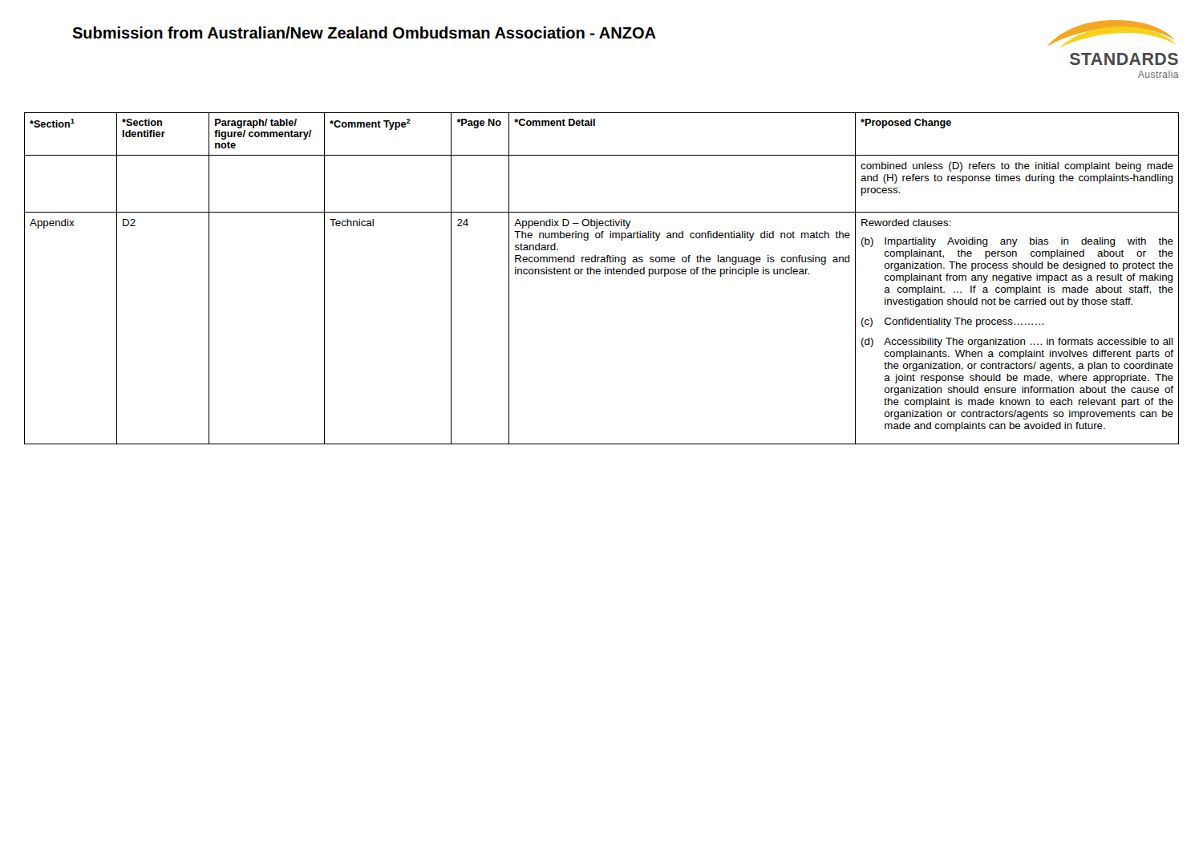Submission from Australian/New Zealand Ombudsman Association - ANZOA
STANDARDS
Australia
| *Section 1 | *Section Identifier | Paragraph/ table/ figure/ commentary/ note | *Comment Type 2 | *Page No | *Comment Detail | *Proposed Change |
| --- | --- | --- | --- | --- | --- | --- |
| | | | | | | combined unless (D) refers to the initial complaint being made and (H) refers to response times during the complaints-handling process. |
| Appendix | D2 | | Technical | 24 | Appendix D – Objectivity The numbering of impartiality and confidentiality did not match the standard. Recommend redrafting as some of the language is confusing and inconsistent or the intended purpose of the principle is unclear. | Reworded clauses: (b) Impartiality Avoiding any bias in dealing with the complainant, the person complained about or the organization. The process should be designed to protect the complainant from any negative impact as a result of making a complaint. … If a complaint is made about staff, the investigation should not be carried out by those staff. (c) Confidentiality The process……… (d) Accessibility The organization …. in formats accessible to all complainants. When a complaint involves different parts of the organization, or contractors/ agents, a plan to coordinate a joint response should be made, where appropriate. The organization should ensure information about the cause of the complaint is made known to each relevant part of the organization or contractors/agents so improvements can be made and complaints can be avoided in future. |